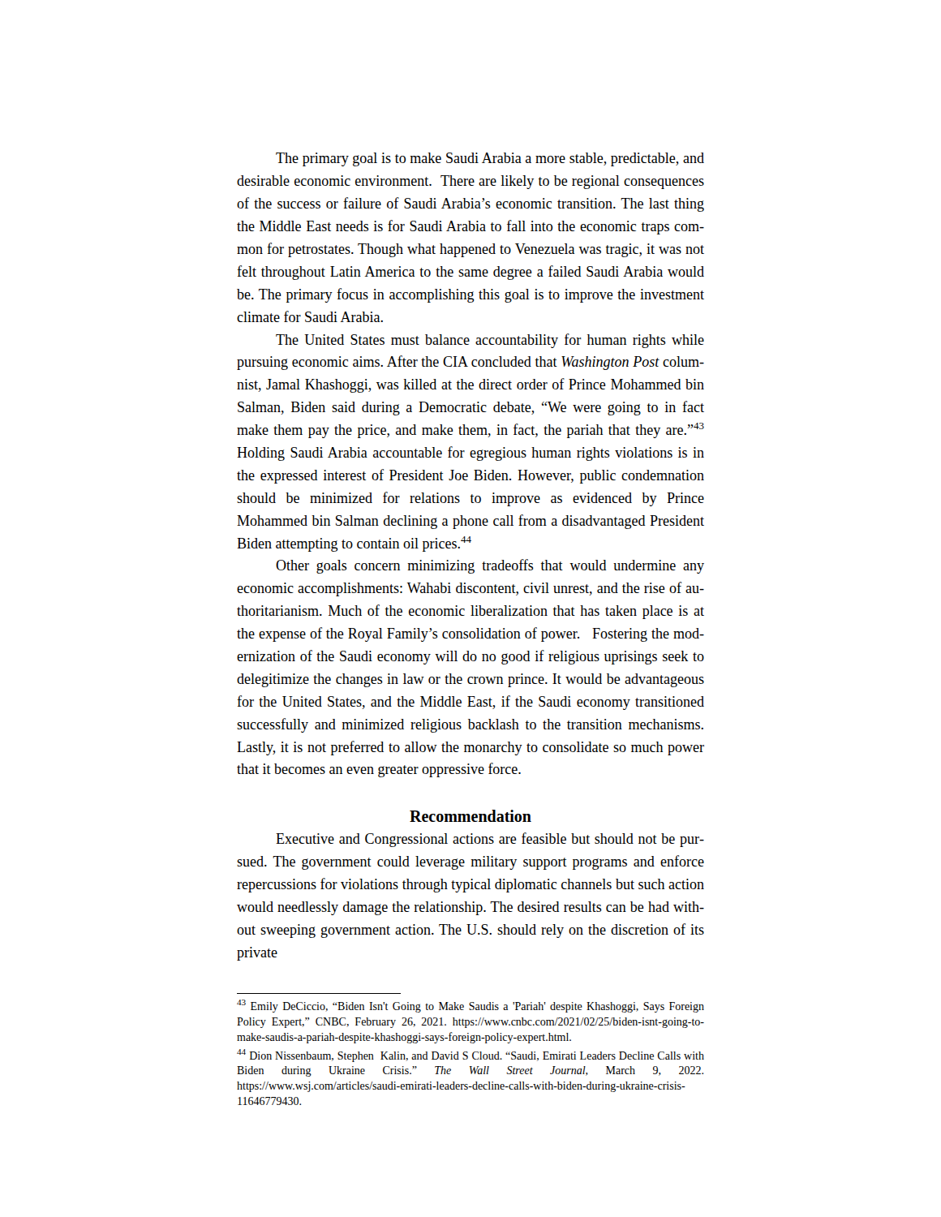The primary goal is to make Saudi Arabia a more stable, predictable, and desirable economic environment. There are likely to be regional consequences of the success or failure of Saudi Arabia’s economic transition. The last thing the Middle East needs is for Saudi Arabia to fall into the economic traps common for petrostates. Though what happened to Venezuela was tragic, it was not felt throughout Latin America to the same degree a failed Saudi Arabia would be. The primary focus in accomplishing this goal is to improve the investment climate for Saudi Arabia.
The United States must balance accountability for human rights while pursuing economic aims. After the CIA concluded that Washington Post columnist, Jamal Khashoggi, was killed at the direct order of Prince Mohammed bin Salman, Biden said during a Democratic debate, “We were going to in fact make them pay the price, and make them, in fact, the pariah that they are.”43 Holding Saudi Arabia accountable for egregious human rights violations is in the expressed interest of President Joe Biden. However, public condemnation should be minimized for relations to improve as evidenced by Prince Mohammed bin Salman declining a phone call from a disadvantaged President Biden attempting to contain oil prices.44
Other goals concern minimizing tradeoffs that would undermine any economic accomplishments: Wahabi discontent, civil unrest, and the rise of authoritarianism. Much of the economic liberalization that has taken place is at the expense of the Royal Family’s consolidation of power. Fostering the modernization of the Saudi economy will do no good if religious uprisings seek to delegitimize the changes in law or the crown prince. It would be advantageous for the United States, and the Middle East, if the Saudi economy transitioned successfully and minimized religious backlash to the transition mechanisms. Lastly, it is not preferred to allow the monarchy to consolidate so much power that it becomes an even greater oppressive force.
Recommendation
Executive and Congressional actions are feasible but should not be pursued. The government could leverage military support programs and enforce repercussions for violations through typical diplomatic channels but such action would needlessly damage the relationship. The desired results can be had without sweeping government action. The U.S. should rely on the discretion of its private
43 Emily DeCiccio, “Biden Isn't Going to Make Saudis a 'Pariah' despite Khashoggi, Says Foreign Policy Expert,” CNBC, February 26, 2021. https://www.cnbc.com/2021/02/25/biden-isnt-going-to-make-saudis-a-pariah-despite-khashoggi-says-foreign-policy-expert.html.
44 Dion Nissenbaum, Stephen Kalin, and David S Cloud. “Saudi, Emirati Leaders Decline Calls with Biden during Ukraine Crisis.” The Wall Street Journal, March 9, 2022. https://www.wsj.com/articles/saudi-emirati-leaders-decline-calls-with-biden-during-ukraine-crisis-11646779430.